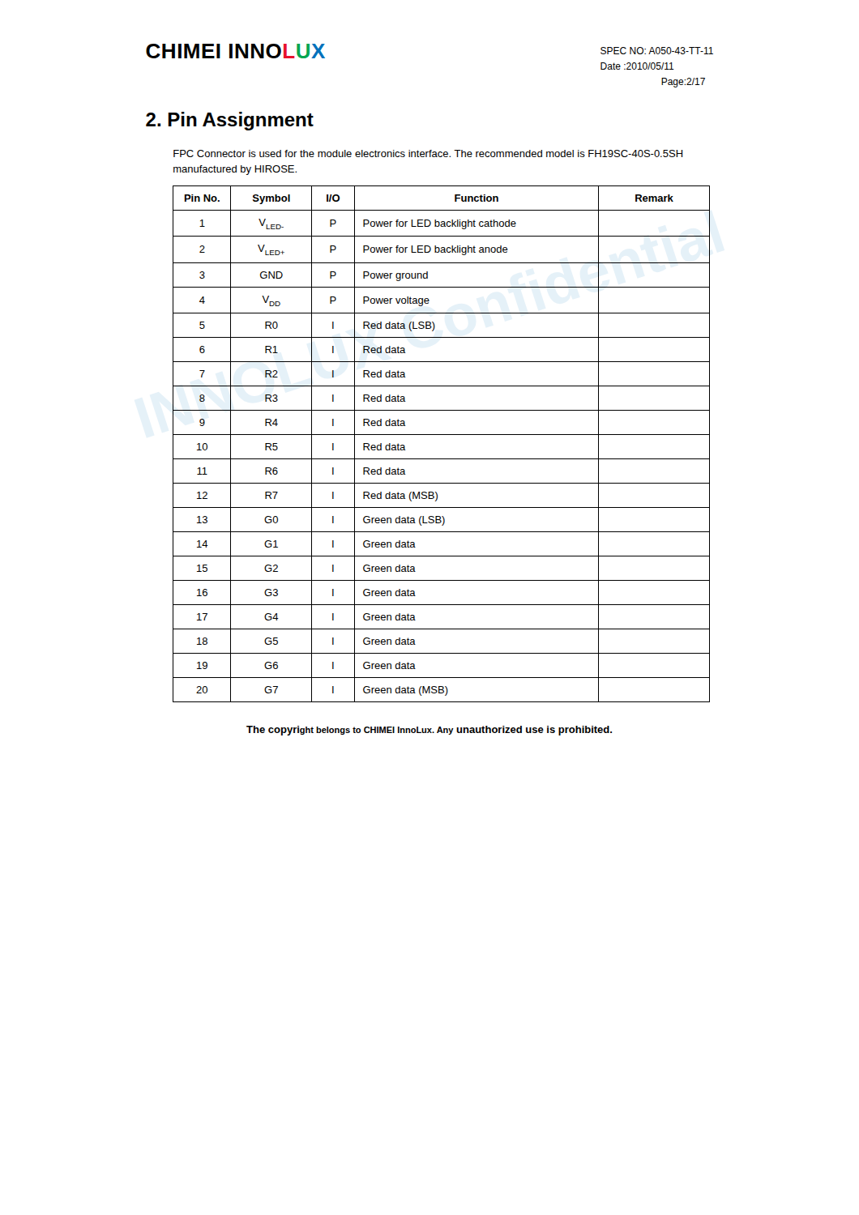INNOLUX Confidential
CHIMEI INNOLUX
SPEC NO: A050-43-TT-11
Date :2010/05/11
Page:2/17
2. Pin Assignment
FPC Connector is used for the module electronics interface. The recommended model is FH19SC-40S-0.5SH manufactured by HIROSE.
| Pin No. | Symbol | I/O | Function | Remark |
| --- | --- | --- | --- | --- |
| 1 | V LED- | P | Power for LED backlight cathode | |
| 2 | V LED+ | P | Power for LED backlight anode | |
| 3 | GND | P | Power ground | |
| 4 | V DD | P | Power voltage | |
| 5 | R0 | I | Red data (LSB) | |
| 6 | R1 | I | Red data | |
| 7 | R2 | I | Red data | |
| 8 | R3 | I | Red data | |
| 9 | R4 | I | Red data | |
| 10 | R5 | I | Red data | |
| 11 | R6 | I | Red data | |
| 12 | R7 | I | Red data (MSB) | |
| 13 | G0 | I | Green data (LSB) | |
| 14 | G1 | I | Green data | |
| 15 | G2 | I | Green data | |
| 16 | G3 | I | Green data | |
| 17 | G4 | I | Green data | |
| 18 | G5 | I | Green data | |
| 19 | G6 | I | Green data | |
| 20 | G7 | I | Green data (MSB) | |
The copyright belongs to CHIMEI InnoLux. Any unauthorized use is prohibited.